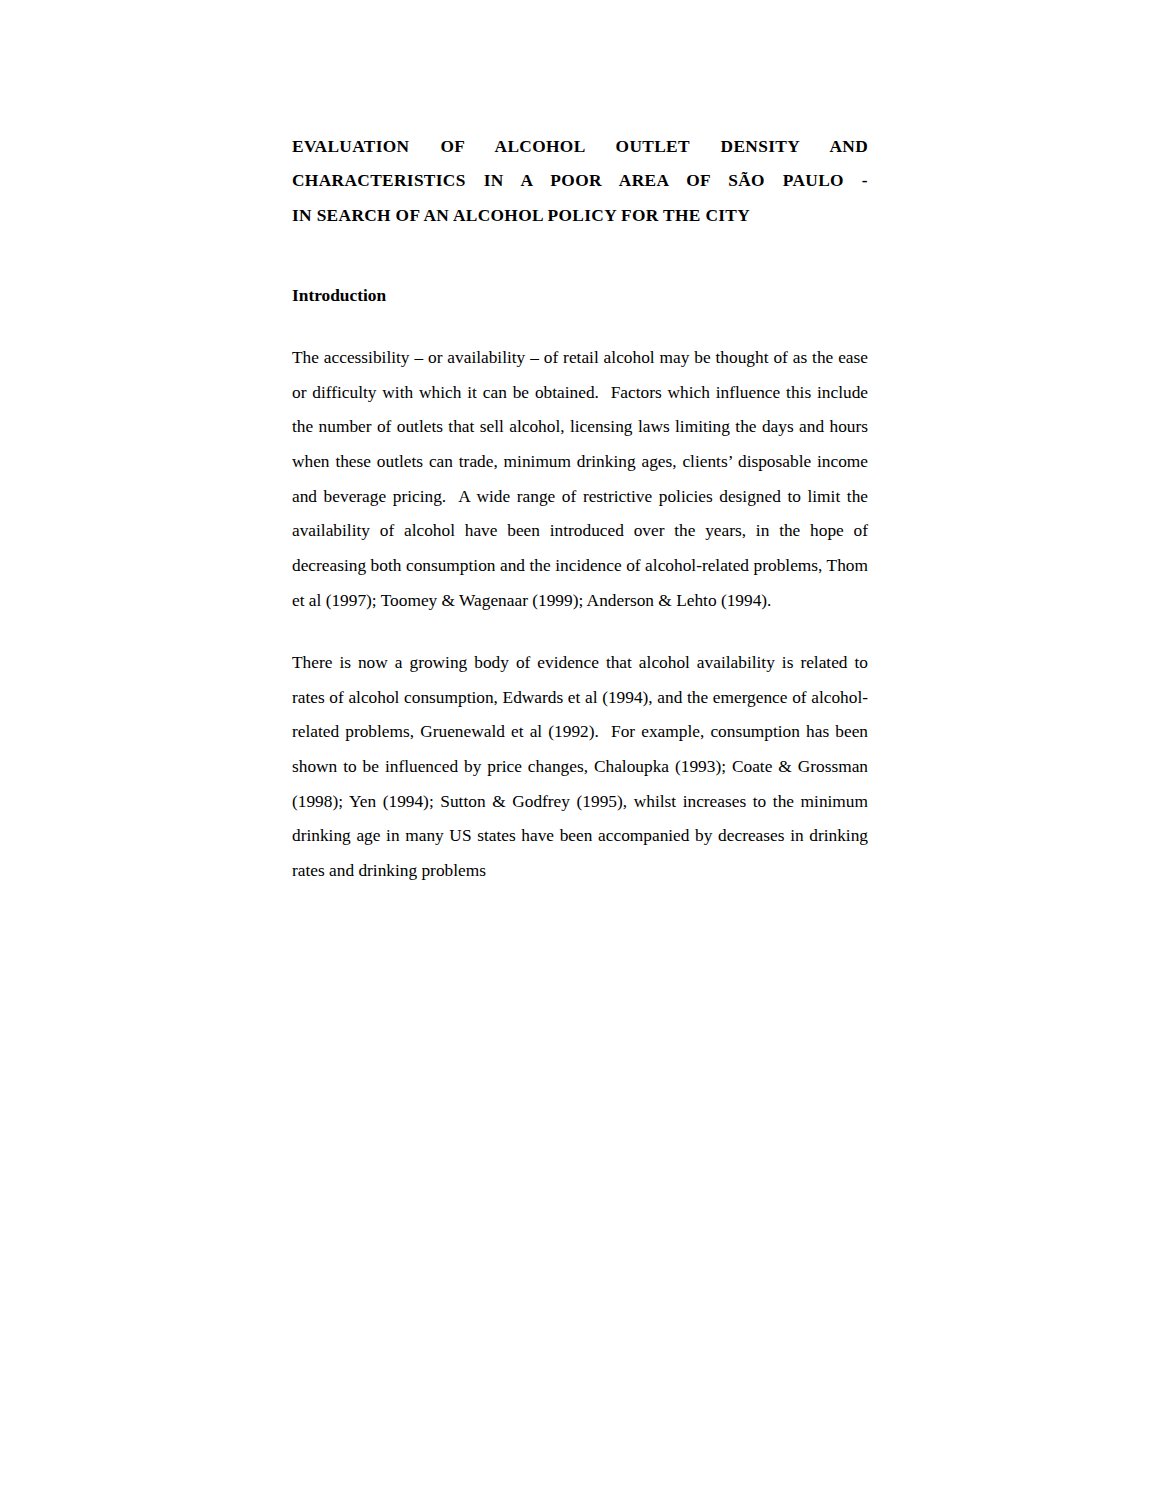Evaluation of alcohol outlet density and characteristics in a poor area of São Paulo - in search of an alcohol policy for the city
Introduction
The accessibility – or availability – of retail alcohol may be thought of as the ease or difficulty with which it can be obtained. Factors which influence this include the number of outlets that sell alcohol, licensing laws limiting the days and hours when these outlets can trade, minimum drinking ages, clients’ disposable income and beverage pricing. A wide range of restrictive policies designed to limit the availability of alcohol have been introduced over the years, in the hope of decreasing both consumption and the incidence of alcohol-related problems, Thom et al (1997); Toomey & Wagenaar (1999); Anderson & Lehto (1994).
There is now a growing body of evidence that alcohol availability is related to rates of alcohol consumption, Edwards et al (1994), and the emergence of alcohol-related problems, Gruenewald et al (1992). For example, consumption has been shown to be influenced by price changes, Chaloupka (1993); Coate & Grossman (1998); Yen (1994); Sutton & Godfrey (1995), whilst increases to the minimum drinking age in many US states have been accompanied by decreases in drinking rates and drinking problems